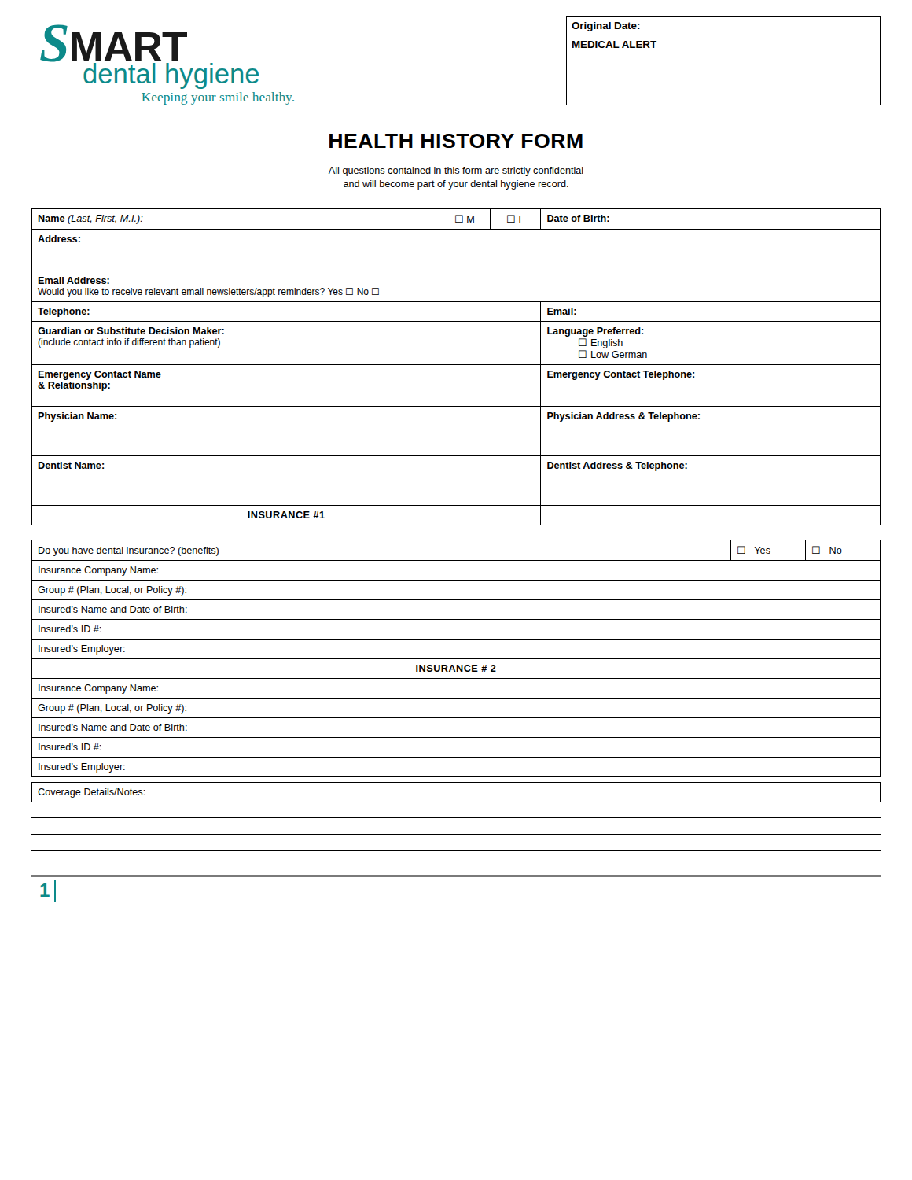SMART dental hygiene
Keeping your smile healthy.
| Original Date: |
| MEDICAL ALERT |
HEALTH HISTORY FORM
All questions contained in this form are strictly confidential
and will become part of your dental hygiene record.
| Name (Last, First, M.I.): | ☐ M | ☐ F | Date of Birth: |
| Address: |
| Email Address: Would you like to receive relevant email newsletters/appt reminders? Yes ☐ No ☐ |
| Telephone: | Email: |
| Guardian or Substitute Decision Maker: (include contact info if different than patient) | Language Preferred: ☐ English ☐ Low German |
| Emergency Contact Name & Relationship: | Emergency Contact Telephone: |
| Physician Name: | Physician Address & Telephone: |
| Dentist Name: | Dentist Address & Telephone: |
| INSURANCE #1 | |
| Do you have dental insurance? (benefits) | ☐ Yes | ☐ No |
| Insurance Company Name: |
| Group # (Plan, Local, or Policy #): |
| Insured’s Name and Date of Birth: |
| Insured’s ID #: |
| Insured’s Employer: |
| INSURANCE # 2 |
| Insurance Company Name: |
| Group # (Plan, Local, or Policy #): |
| Insured’s Name and Date of Birth: |
| Insured’s ID #: |
| Insured’s Employer: |
Coverage Details/Notes:
1